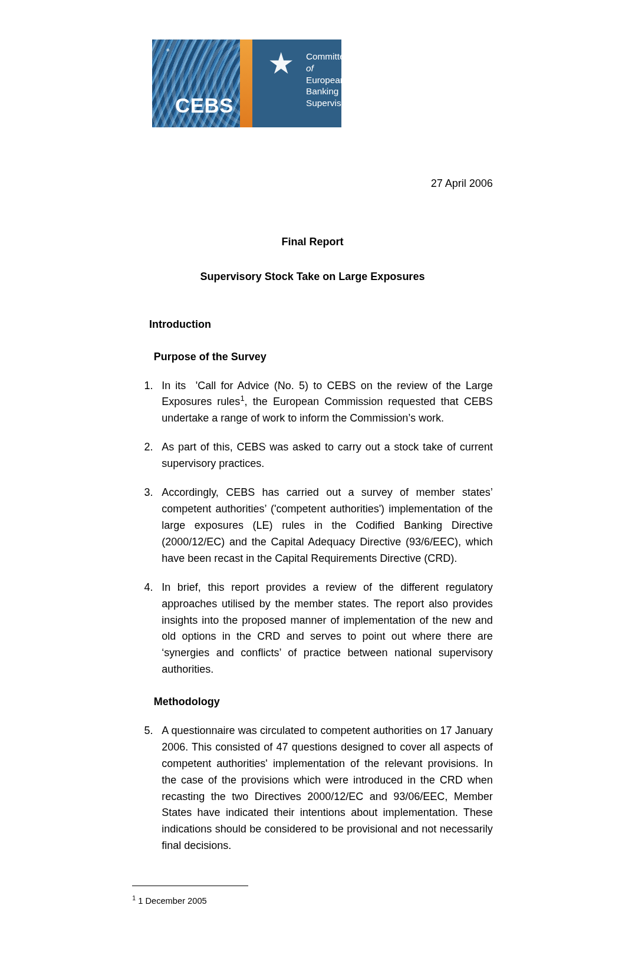CEBS
Committee
of European
Banking
Supervisors
27 April 2006
Final Report
Supervisory Stock Take on Large Exposures
Introduction
Purpose of the Survey
In its 'Call for Advice (No. 5) to CEBS on the review of the Large Exposures rules1, the European Commission requested that CEBS undertake a range of work to inform the Commission’s work.
As part of this, CEBS was asked to carry out a stock take of current supervisory practices.
Accordingly, CEBS has carried out a survey of member states’ competent authorities’ ('competent authorities') implementation of the large exposures (LE) rules in the Codified Banking Directive (2000/12/EC) and the Capital Adequacy Directive (93/6/EEC), which have been recast in the Capital Requirements Directive (CRD).
In brief, this report provides a review of the different regulatory approaches utilised by the member states. The report also provides insights into the proposed manner of implementation of the new and old options in the CRD and serves to point out where there are ‘synergies and conflicts’ of practice between national supervisory authorities.
Methodology
A questionnaire was circulated to competent authorities on 17 January 2006. This consisted of 47 questions designed to cover all aspects of competent authorities' implementation of the relevant provisions. In the case of the provisions which were introduced in the CRD when recasting the two Directives 2000/12/EC and 93/06/EEC, Member States have indicated their intentions about implementation. These indications should be considered to be provisional and not necessarily final decisions.
1 1 December 2005